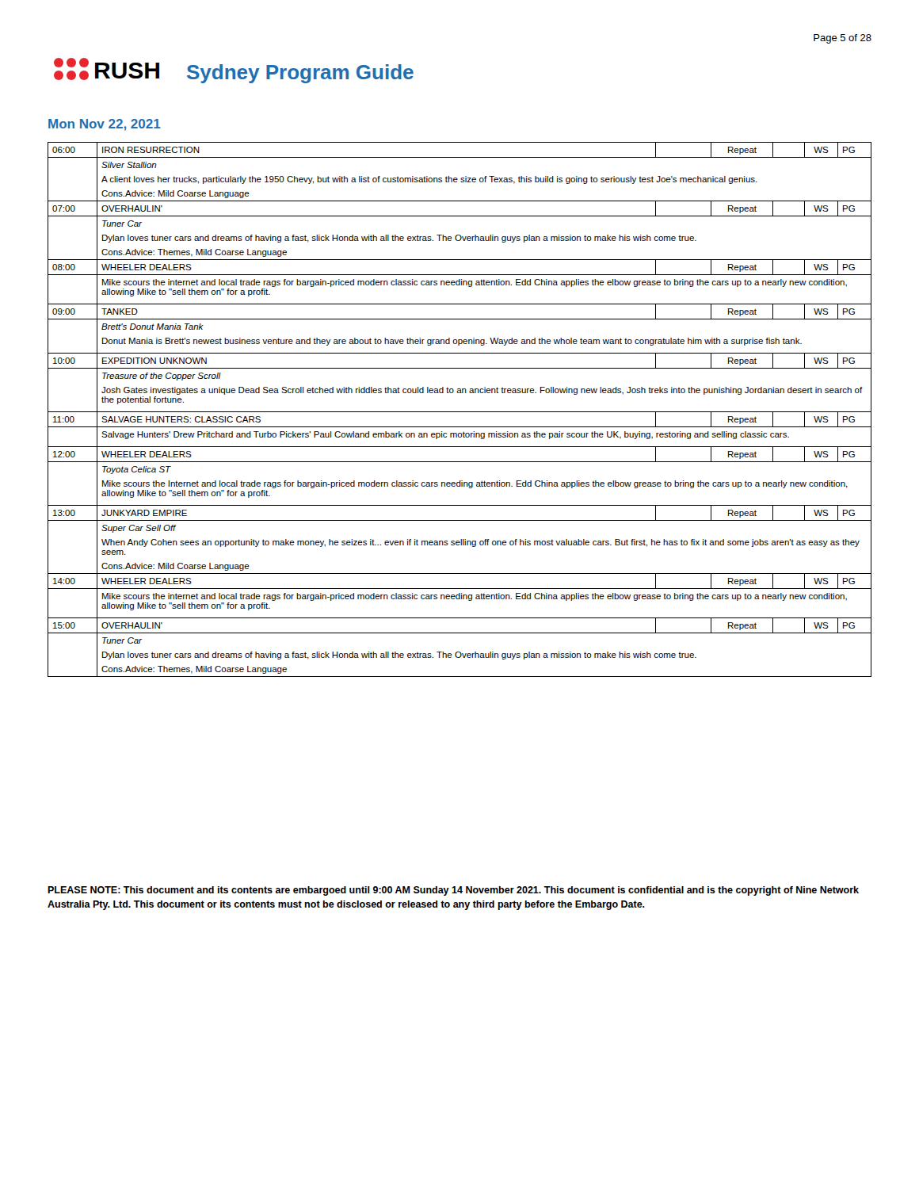Page 5 of 28
RUSH
Sydney Program Guide
Mon Nov 22, 2021
| 06:00 | IRON RESURRECTION | | Repeat | | WS | PG |
| | Silver Stallion A client loves her trucks, particularly the 1950 Chevy, but with a list of customisations the size of Texas, this build is going to seriously test Joe's mechanical genius. Cons.Advice: Mild Coarse Language |
| 07:00 | OVERHAULIN' | | Repeat | | WS | PG |
| | Tuner Car Dylan loves tuner cars and dreams of having a fast, slick Honda with all the extras. The Overhaulin guys plan a mission to make his wish come true. Cons.Advice: Themes, Mild Coarse Language |
| 08:00 | WHEELER DEALERS | | Repeat | | WS | PG |
| | Mike scours the internet and local trade rags for bargain-priced modern classic cars needing attention. Edd China applies the elbow grease to bring the cars up to a nearly new condition, allowing Mike to "sell them on" for a profit. |
| 09:00 | TANKED | | Repeat | | WS | PG |
| | Brett's Donut Mania Tank Donut Mania is Brett's newest business venture and they are about to have their grand opening. Wayde and the whole team want to congratulate him with a surprise fish tank. |
| 10:00 | EXPEDITION UNKNOWN | | Repeat | | WS | PG |
| | Treasure of the Copper Scroll Josh Gates investigates a unique Dead Sea Scroll etched with riddles that could lead to an ancient treasure. Following new leads, Josh treks into the punishing Jordanian desert in search of the potential fortune. |
| 11:00 | SALVAGE HUNTERS: CLASSIC CARS | | Repeat | | WS | PG |
| | Salvage Hunters' Drew Pritchard and Turbo Pickers' Paul Cowland embark on an epic motoring mission as the pair scour the UK, buying, restoring and selling classic cars. |
| 12:00 | WHEELER DEALERS | | Repeat | | WS | PG |
| | Toyota Celica ST Mike scours the Internet and local trade rags for bargain-priced modern classic cars needing attention. Edd China applies the elbow grease to bring the cars up to a nearly new condition, allowing Mike to "sell them on" for a profit. |
| 13:00 | JUNKYARD EMPIRE | | Repeat | | WS | PG |
| | Super Car Sell Off When Andy Cohen sees an opportunity to make money, he seizes it... even if it means selling off one of his most valuable cars. But first, he has to fix it and some jobs aren't as easy as they seem. Cons.Advice: Mild Coarse Language |
| 14:00 | WHEELER DEALERS | | Repeat | | WS | PG |
| | Mike scours the internet and local trade rags for bargain-priced modern classic cars needing attention. Edd China applies the elbow grease to bring the cars up to a nearly new condition, allowing Mike to "sell them on" for a profit. |
| 15:00 | OVERHAULIN' | | Repeat | | WS | PG |
| | Tuner Car Dylan loves tuner cars and dreams of having a fast, slick Honda with all the extras. The Overhaulin guys plan a mission to make his wish come true. Cons.Advice: Themes, Mild Coarse Language |
PLEASE NOTE: This document and its contents are embargoed until 9:00 AM Sunday 14 November 2021. This document is confidential and is the copyright of Nine Network Australia Pty. Ltd. This document or its contents must not be disclosed or released to any third party before the Embargo Date.